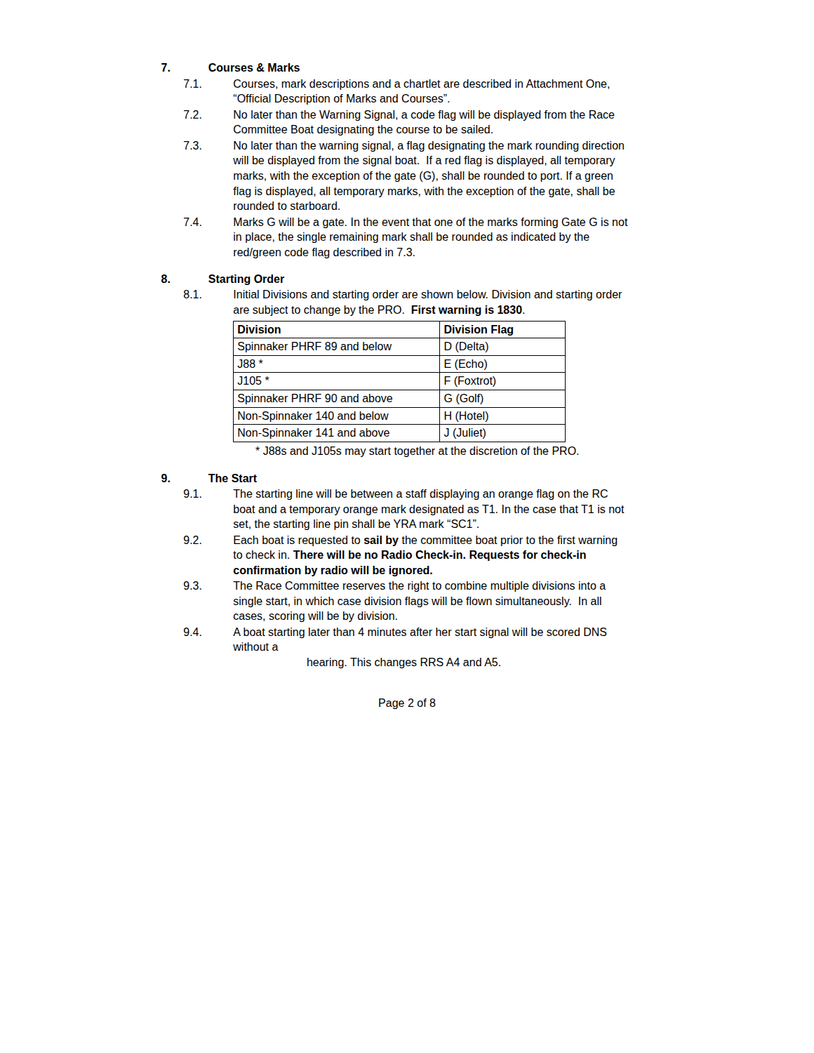7. Courses & Marks
7.1. Courses, mark descriptions and a chartlet are described in Attachment One, “Official Description of Marks and Courses”.
7.2. No later than the Warning Signal, a code flag will be displayed from the Race Committee Boat designating the course to be sailed.
7.3. No later than the warning signal, a flag designating the mark rounding direction will be displayed from the signal boat. If a red flag is displayed, all temporary marks, with the exception of the gate (G), shall be rounded to port. If a green flag is displayed, all temporary marks, with the exception of the gate, shall be rounded to starboard.
7.4. Marks G will be a gate. In the event that one of the marks forming Gate G is not in place, the single remaining mark shall be rounded as indicated by the red/green code flag described in 7.3.
8. Starting Order
8.1. Initial Divisions and starting order are shown below. Division and starting order are subject to change by the PRO. First warning is 1830.
| Division | Division Flag |
| --- | --- |
| Spinnaker PHRF 89 and below | D (Delta) |
| J88 * | E (Echo) |
| J105 * | F (Foxtrot) |
| Spinnaker PHRF 90 and above | G (Golf) |
| Non-Spinnaker 140 and below | H (Hotel) |
| Non-Spinnaker 141 and above | J (Juliet) |
* J88s and J105s may start together at the discretion of the PRO.
9. The Start
9.1. The starting line will be between a staff displaying an orange flag on the RC boat and a temporary orange mark designated as T1. In the case that T1 is not set, the starting line pin shall be YRA mark “SC1”.
9.2. Each boat is requested to sail by the committee boat prior to the first warning to check in. There will be no Radio Check-in. Requests for check-in confirmation by radio will be ignored.
9.3. The Race Committee reserves the right to combine multiple divisions into a single start, in which case division flags will be flown simultaneously. In all cases, scoring will be by division.
9.4. A boat starting later than 4 minutes after her start signal will be scored DNS without a
hearing. This changes RRS A4 and A5.
Page 2 of 8